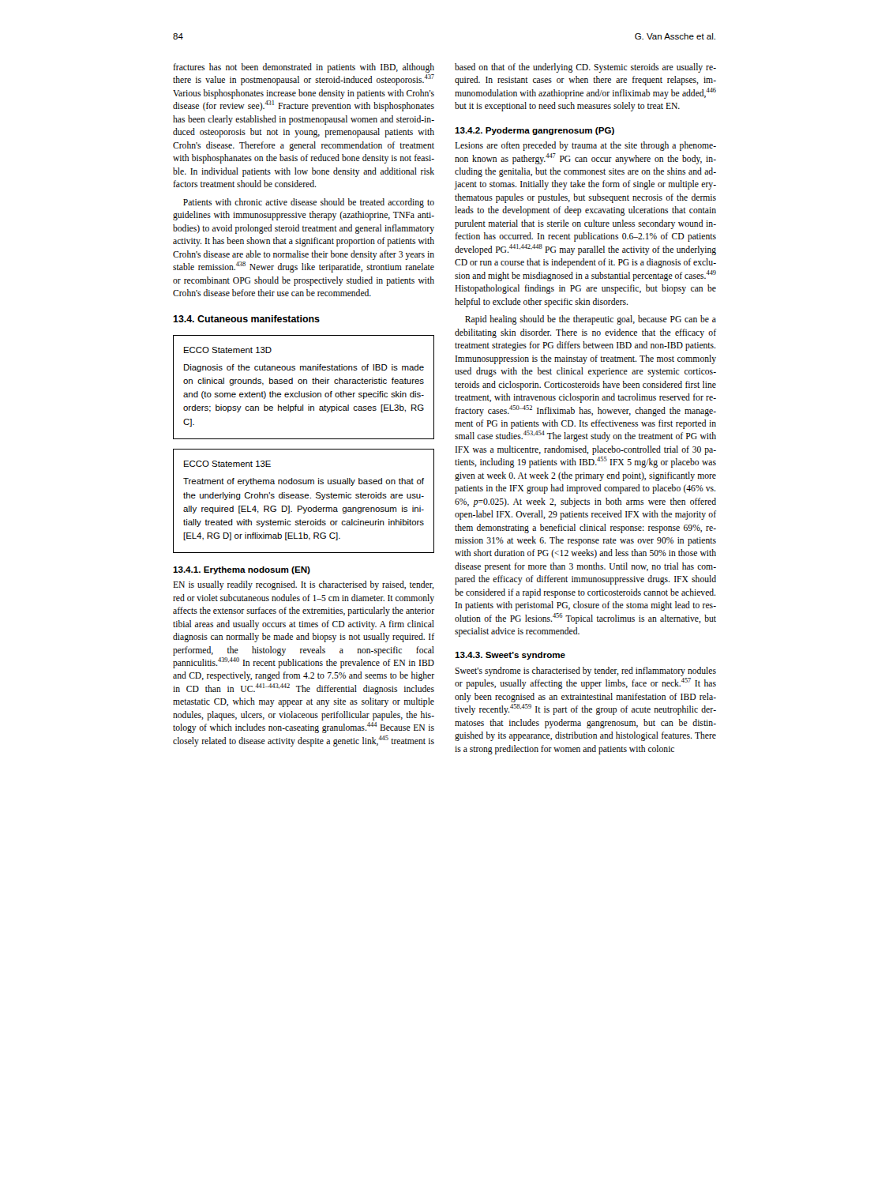84 G. Van Assche et al.
fractures has not been demonstrated in patients with IBD, although there is value in postmenopausal or steroid-induced osteoporosis.437 Various bisphosphonates increase bone density in patients with Crohn's disease (for review see).431 Fracture prevention with bisphosphonates has been clearly established in postmenopausal women and steroid-induced osteoporosis but not in young, premenopausal patients with Crohn's disease. Therefore a general recommendation of treatment with bisphosphanates on the basis of reduced bone density is not feasible. In individual patients with low bone density and additional risk factors treatment should be considered.
Patients with chronic active disease should be treated according to guidelines with immunosuppressive therapy (azathioprine, TNFa antibodies) to avoid prolonged steroid treatment and general inflammatory activity. It has been shown that a significant proportion of patients with Crohn's disease are able to normalise their bone density after 3 years in stable remission.438 Newer drugs like teriparatide, strontium ranelate or recombinant OPG should be prospectively studied in patients with Crohn's disease before their use can be recommended.
13.4. Cutaneous manifestations
ECCO Statement 13D
Diagnosis of the cutaneous manifestations of IBD is made on clinical grounds, based on their characteristic features and (to some extent) the exclusion of other specific skin disorders; biopsy can be helpful in atypical cases [EL3b, RG C].
ECCO Statement 13E
Treatment of erythema nodosum is usually based on that of the underlying Crohn's disease. Systemic steroids are usually required [EL4, RG D]. Pyoderma gangrenosum is initially treated with systemic steroids or calcineurin inhibitors [EL4, RG D] or infliximab [EL1b, RG C].
13.4.1. Erythema nodosum (EN)
EN is usually readily recognised. It is characterised by raised, tender, red or violet subcutaneous nodules of 1–5 cm in diameter. It commonly affects the extensor surfaces of the extremities, particularly the anterior tibial areas and usually occurs at times of CD activity. A firm clinical diagnosis can normally be made and biopsy is not usually required. If performed, the histology reveals a non-specific focal panniculitis.439,440 In recent publications the prevalence of EN in IBD and CD, respectively, ranged from 4.2 to 7.5% and seems to be higher in CD than in UC.441–443,442 The differential diagnosis includes metastatic CD, which may appear at any site as solitary or multiple nodules, plaques, ulcers, or violaceous perifollicular papules, the histology of which includes non-caseating granulomas.444 Because EN is closely related to disease activity despite a genetic link,445 treatment is based on that of the underlying CD. Systemic steroids are usually required. In resistant cases or when there are frequent relapses, immunomodulation with azathioprine and/or infliximab may be added,446 but it is exceptional to need such measures solely to treat EN.
13.4.2. Pyoderma gangrenosum (PG)
Lesions are often preceded by trauma at the site through a phenomenon known as pathergy.447 PG can occur anywhere on the body, including the genitalia, but the commonest sites are on the shins and adjacent to stomas. Initially they take the form of single or multiple erythematous papules or pustules, but subsequent necrosis of the dermis leads to the development of deep excavating ulcerations that contain purulent material that is sterile on culture unless secondary wound infection has occurred. In recent publications 0.6–2.1% of CD patients developed PG.441,442,448 PG may parallel the activity of the underlying CD or run a course that is independent of it. PG is a diagnosis of exclusion and might be misdiagnosed in a substantial percentage of cases.449 Histopathological findings in PG are unspecific, but biopsy can be helpful to exclude other specific skin disorders.
Rapid healing should be the therapeutic goal, because PG can be a debilitating skin disorder. There is no evidence that the efficacy of treatment strategies for PG differs between IBD and non-IBD patients. Immunosuppression is the mainstay of treatment. The most commonly used drugs with the best clinical experience are systemic corticosteroids and ciclosporin. Corticosteroids have been considered first line treatment, with intravenous ciclosporin and tacrolimus reserved for refractory cases.450–452 Infliximab has, however, changed the management of PG in patients with CD. Its effectiveness was first reported in small case studies.453,454 The largest study on the treatment of PG with IFX was a multicentre, randomised, placebo-controlled trial of 30 patients, including 19 patients with IBD.455 IFX 5 mg/kg or placebo was given at week 0. At week 2 (the primary end point), significantly more patients in the IFX group had improved compared to placebo (46% vs. 6%, p=0.025). At week 2, subjects in both arms were then offered open-label IFX. Overall, 29 patients received IFX with the majority of them demonstrating a beneficial clinical response: response 69%, remission 31% at week 6. The response rate was over 90% in patients with short duration of PG (<12 weeks) and less than 50% in those with disease present for more than 3 months. Until now, no trial has compared the efficacy of different immunosuppressive drugs. IFX should be considered if a rapid response to corticosteroids cannot be achieved. In patients with peristomal PG, closure of the stoma might lead to resolution of the PG lesions.456 Topical tacrolimus is an alternative, but specialist advice is recommended.
13.4.3. Sweet's syndrome
Sweet's syndrome is characterised by tender, red inflammatory nodules or papules, usually affecting the upper limbs, face or neck.457 It has only been recognised as an extraintestinal manifestation of IBD relatively recently.458,459 It is part of the group of acute neutrophilic dermatoses that includes pyoderma gangrenosum, but can be distinguished by its appearance, distribution and histological features. There is a strong predilection for women and patients with colonic